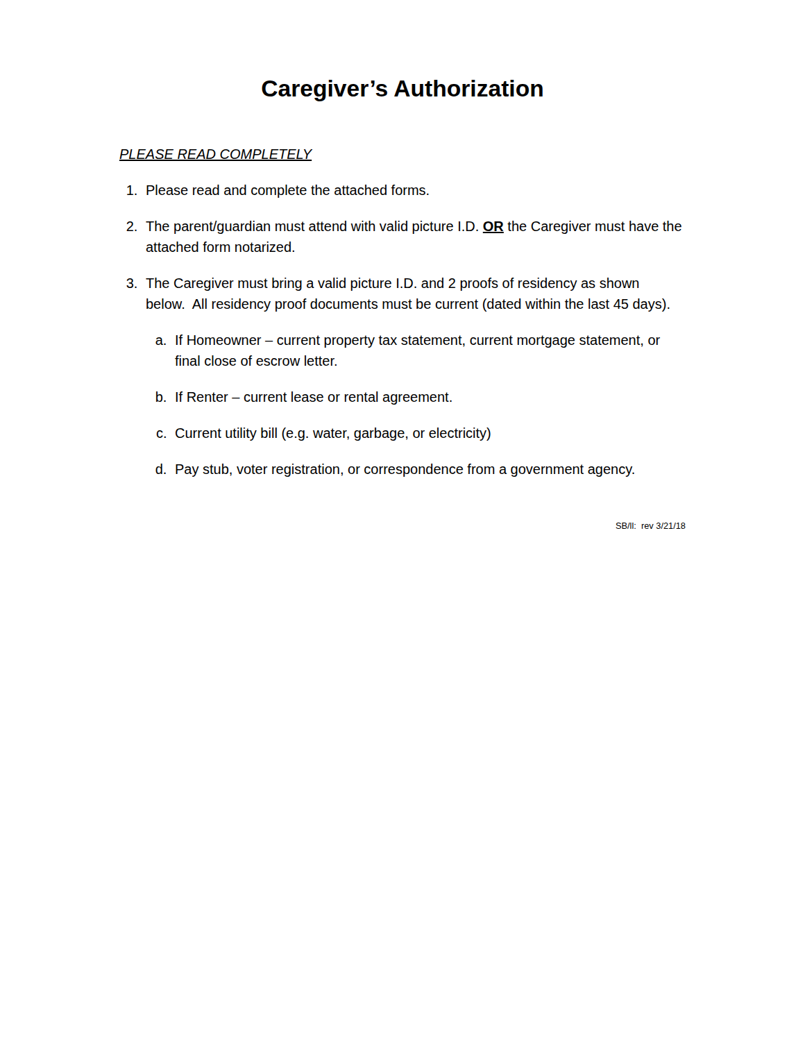Caregiver’s Authorization
PLEASE READ COMPLETELY
Please read and complete the attached forms.
The parent/guardian must attend with valid picture I.D. OR the Caregiver must have the attached form notarized.
The Caregiver must bring a valid picture I.D. and 2 proofs of residency as shown below. All residency proof documents must be current (dated within the last 45 days).
If Homeowner – current property tax statement, current mortgage statement, or final close of escrow letter.
If Renter – current lease or rental agreement.
Current utility bill (e.g. water, garbage, or electricity)
Pay stub, voter registration, or correspondence from a government agency.
SB/ll: rev 3/21/18